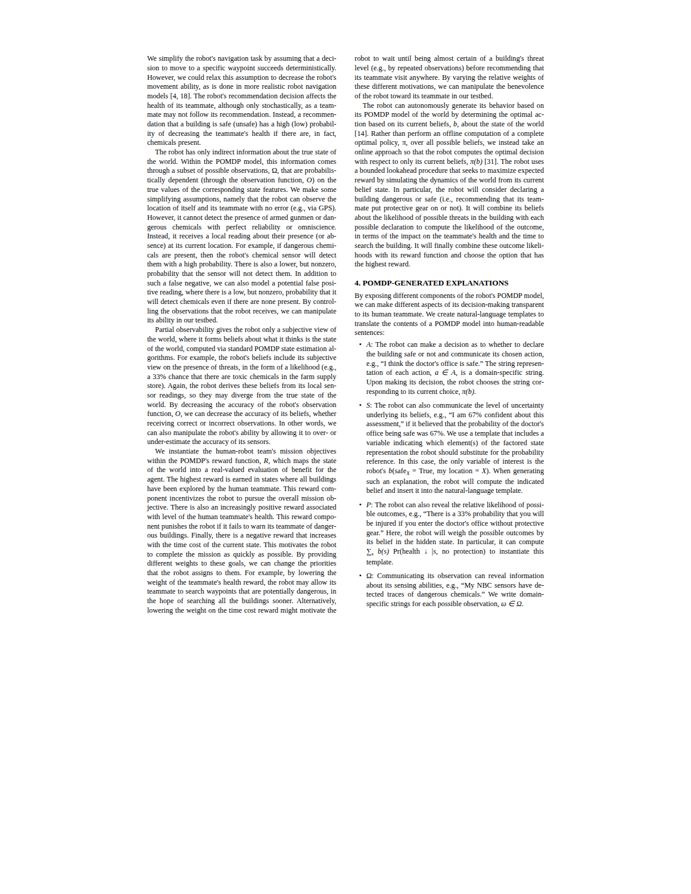We simplify the robot's navigation task by assuming that a decision to move to a specific waypoint succeeds deterministically. However, we could relax this assumption to decrease the robot's movement ability, as is done in more realistic robot navigation models [4, 18]. The robot's recommendation decision affects the health of its teammate, although only stochastically, as a teammate may not follow its recommendation. Instead, a recommendation that a building is safe (unsafe) has a high (low) probability of decreasing the teammate's health if there are, in fact, chemicals present.
The robot has only indirect information about the true state of the world. Within the POMDP model, this information comes through a subset of possible observations, Ω, that are probabilistically dependent (through the observation function, O) on the true values of the corresponding state features. We make some simplifying assumptions, namely that the robot can observe the location of itself and its teammate with no error (e.g., via GPS). However, it cannot detect the presence of armed gunmen or dangerous chemicals with perfect reliability or omniscience. Instead, it receives a local reading about their presence (or absence) at its current location. For example, if dangerous chemicals are present, then the robot's chemical sensor will detect them with a high probability. There is also a lower, but nonzero, probability that the sensor will not detect them. In addition to such a false negative, we can also model a potential false positive reading, where there is a low, but nonzero, probability that it will detect chemicals even if there are none present. By controlling the observations that the robot receives, we can manipulate its ability in our testbed.
Partial observability gives the robot only a subjective view of the world, where it forms beliefs about what it thinks is the state of the world, computed via standard POMDP state estimation algorithms. For example, the robot's beliefs include its subjective view on the presence of threats, in the form of a likelihood (e.g., a 33% chance that there are toxic chemicals in the farm supply store). Again, the robot derives these beliefs from its local sensor readings, so they may diverge from the true state of the world. By decreasing the accuracy of the robot's observation function, O, we can decrease the accuracy of its beliefs, whether receiving correct or incorrect observations. In other words, we can also manipulate the robot's ability by allowing it to over- or under-estimate the accuracy of its sensors.
We instantiate the human-robot team's mission objectives within the POMDP's reward function, R, which maps the state of the world into a real-valued evaluation of benefit for the agent. The highest reward is earned in states where all buildings have been explored by the human teammate. This reward component incentivizes the robot to pursue the overall mission objective. There is also an increasingly positive reward associated with level of the human teammate's health. This reward component punishes the robot if it fails to warn its teammate of dangerous buildings. Finally, there is a negative reward that increases with the time cost of the current state. This motivates the robot to complete the mission as quickly as possible. By providing different weights to these goals, we can change the priorities that the robot assigns to them. For example, by lowering the weight of the teammate's health reward, the robot may allow its teammate to search waypoints that are potentially dangerous, in the hope of searching all the buildings sooner. Alternatively, lowering the weight on the time cost reward might motivate the robot to wait until being almost certain of a building's threat level (e.g., by repeated observations) before recommending that its teammate visit anywhere. By varying the relative weights of these different motivations, we can manipulate the benevolence of the robot toward its teammate in our testbed.
The robot can autonomously generate its behavior based on its POMDP model of the world by determining the optimal action based on its current beliefs, b, about the state of the world [14]. Rather than perform an offline computation of a complete optimal policy, π, over all possible beliefs, we instead take an online approach so that the robot computes the optimal decision with respect to only its current beliefs, π(b) [31]. The robot uses a bounded lookahead procedure that seeks to maximize expected reward by simulating the dynamics of the world from its current belief state. In particular, the robot will consider declaring a building dangerous or safe (i.e., recommending that its teammate put protective gear on or not). It will combine its beliefs about the likelihood of possible threats in the building with each possible declaration to compute the likelihood of the outcome, in terms of the impact on the teammate's health and the time to search the building. It will finally combine these outcome likelihoods with its reward function and choose the option that has the highest reward.
4. POMDP-GENERATED EXPLANATIONS
By exposing different components of the robot's POMDP model, we can make different aspects of its decision-making transparent to its human teammate. We create natural-language templates to translate the contents of a POMDP model into human-readable sentences:
A: The robot can make a decision as to whether to declare the building safe or not and communicate its chosen action, e.g., “I think the doctor's office is safe.” The string representation of each action, a ∈ A, is a domain-specific string. Upon making its decision, the robot chooses the string corresponding to its current choice, π(b).
S: The robot can also communicate the level of uncertainty underlying its beliefs, e.g., “I am 67% confident about this assessment,” if it believed that the probability of the doctor's office being safe was 67%. We use a template that includes a variable indicating which element(s) of the factored state representation the robot should substitute for the probability reference. In this case, the only variable of interest is the robot's b(safeX = True, my location = X). When generating such an explanation, the robot will compute the indicated belief and insert it into the natural-language template.
P: The robot can also reveal the relative likelihood of possible outcomes, e.g., “There is a 33% probability that you will be injured if you enter the doctor's office without protective gear.” Here, the robot will weigh the possible outcomes by its belief in the hidden state. In particular, it can compute ∑s b(s) Pr(health ↓ |s, no protection) to instantiate this template.
Ω: Communicating its observation can reveal information about its sensing abilities, e.g., “My NBC sensors have detected traces of dangerous chemicals.” We write domain-specific strings for each possible observation, ω ∈ Ω.